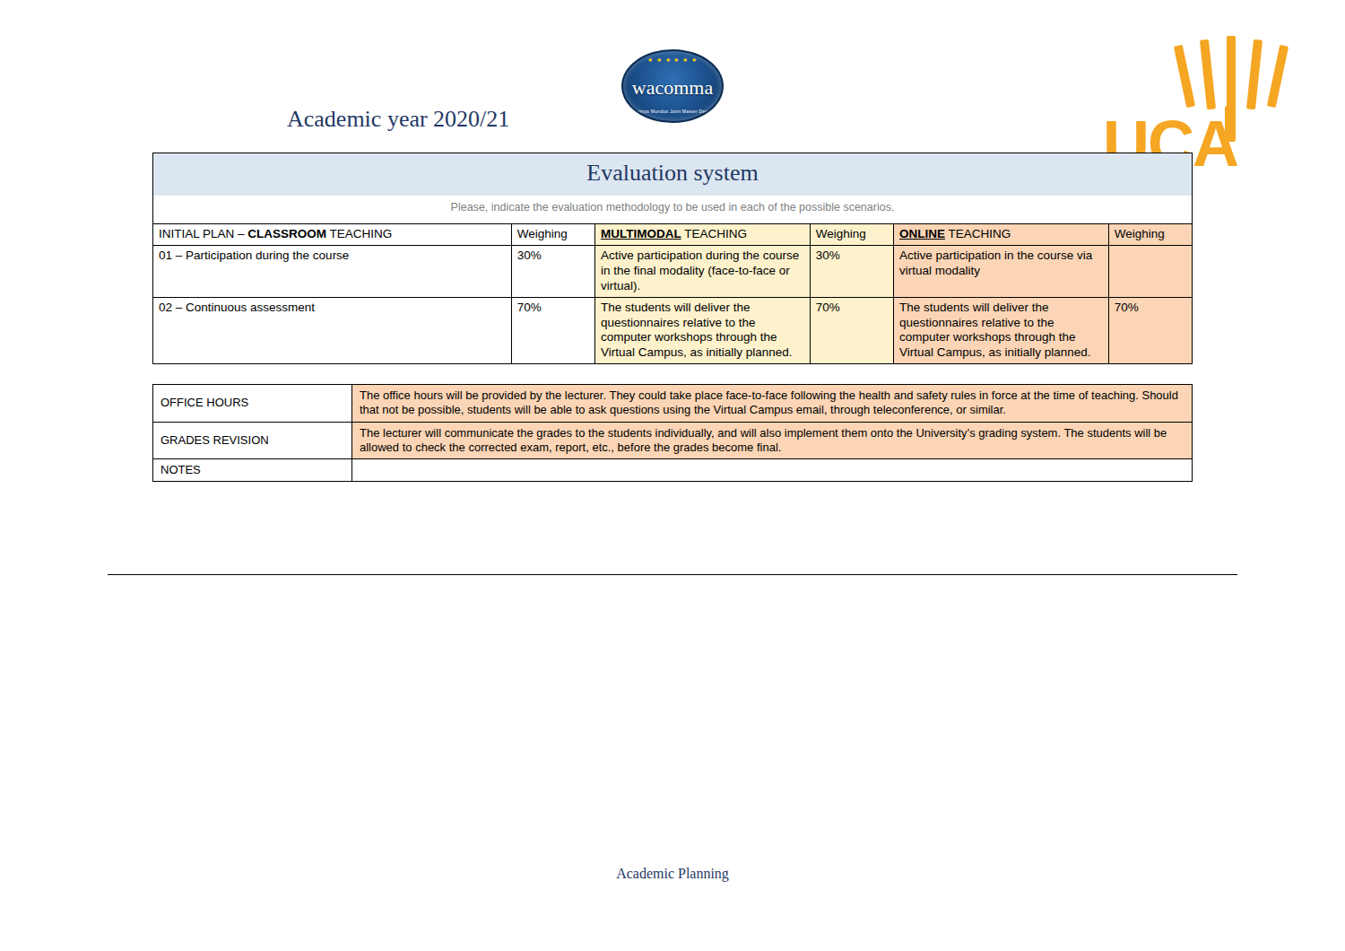Academic year 2020/21
★ ★ ★ ★ ★ ★
wacomma
Erasmus Mundus Joint Master Degree
UCA
iversidad
de Cádiz
| Evaluation system |
| Please, indicate the evaluation methodology to be used in each of the possible scenarios. |
| INITIAL PLAN – CLASSROOM TEACHING | Weighing | MULTIMODAL TEACHING | Weighing | ONLINE TEACHING | Weighing |
| 01 – Participation during the course | 30% | Active participation during the course in the final modality (face-to-face or virtual). | 30% | Active participation in the course via virtual modality | |
| 02 – Continuous assessment | 70% | The students will deliver the questionnaires relative to the computer workshops through the Virtual Campus, as initially planned. | 70% | The students will deliver the questionnaires relative to the computer workshops through the Virtual Campus, as initially planned. | 70% |
| OFFICE HOURS | The office hours will be provided by the lecturer. They could take place face-to-face following the health and safety rules in force at the time of teaching. Should that not be possible, students will be able to ask questions using the Virtual Campus email, through teleconference, or similar. |
| GRADES REVISION | The lecturer will communicate the grades to the students individually, and will also implement them onto the University’s grading system. The students will be allowed to check the corrected exam, report, etc., before the grades become final. |
| NOTES | |
Academic Planning